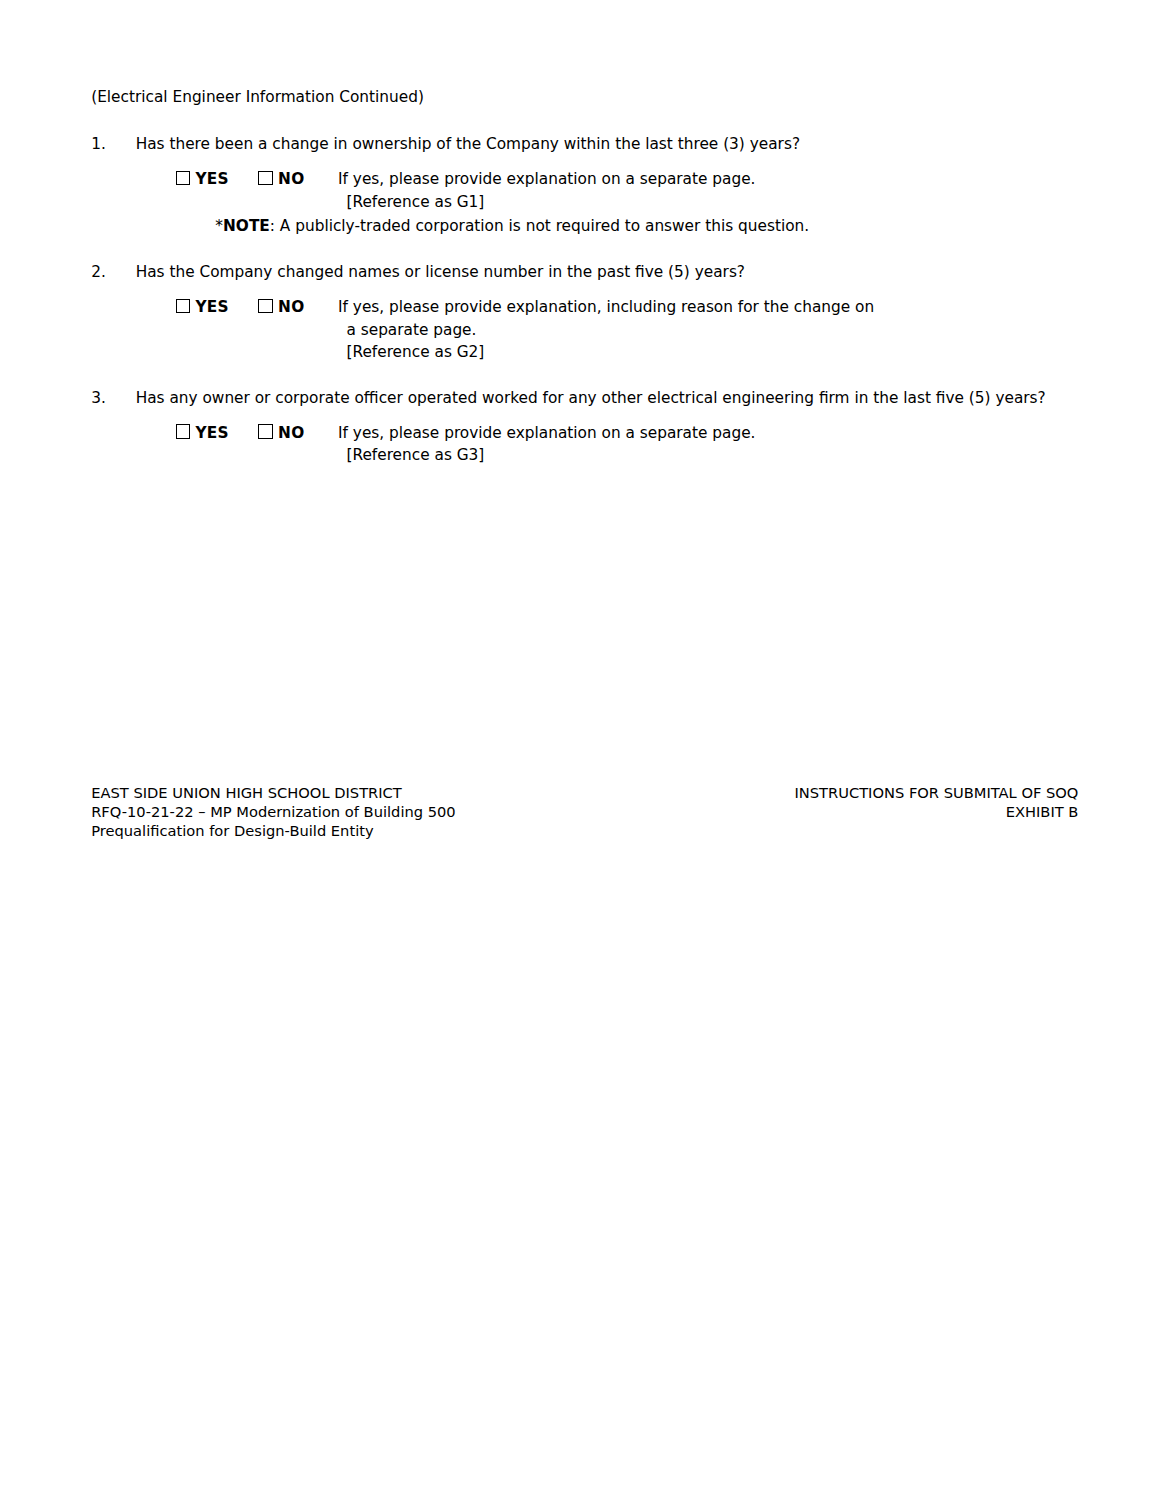(Electrical Engineer Information Continued)
1.
Has there been a change in ownership of the Company within the last three (3) years?
YES NO
If yes, please provide explanation on a separate page. [Reference as G1]
*NOTE: A publicly-traded corporation is not required to answer this question.
2.
Has the Company changed names or license number in the past five (5) years?
YES NO
If yes, please provide explanation, including reason for the change on a separate page. [Reference as G2]
3.
Has any owner or corporate officer operated worked for any other electrical engineering firm in the last five (5) years?
YES NO
If yes, please provide explanation on a separate page. [Reference as G3]
| EAST SIDE UNION HIGH SCHOOL DISTRICT | INSTRUCTIONS FOR SUBMITAL OF SOQ |
| RFQ-10-21-22 – MP Modernization of Building 500 | EXHIBIT B |
| Prequalification for Design-Build Entity | |